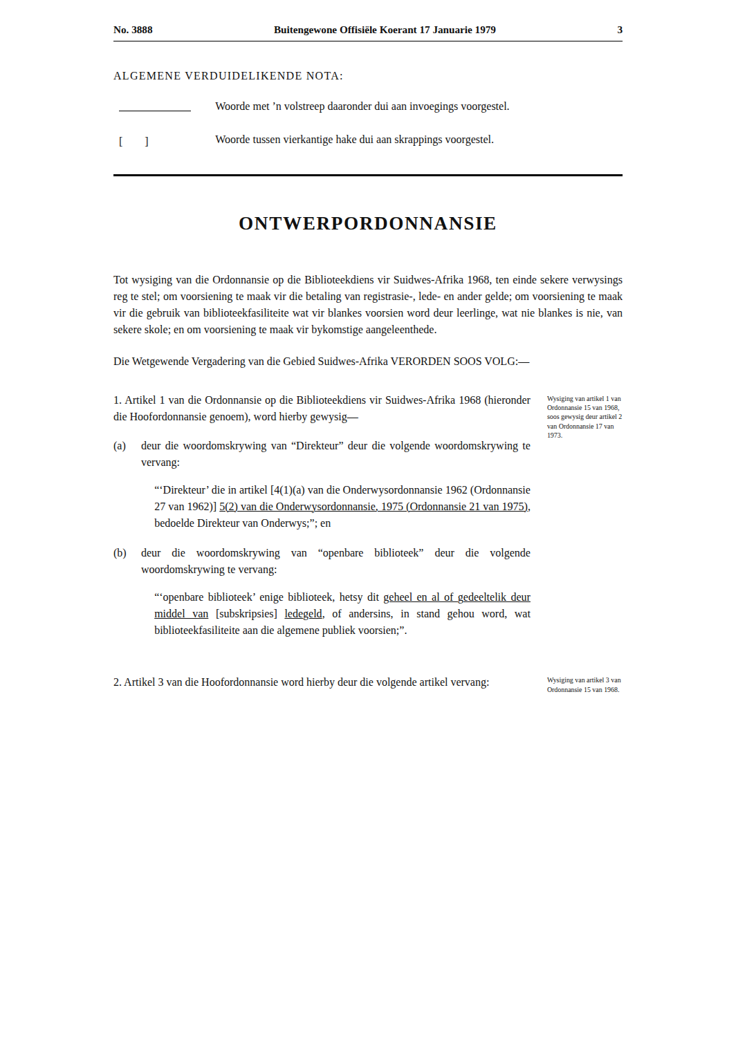No. 3888 Buitengewone Offisiële Koerant 17 Januarie 1979 3
ALGEMENE VERDUIDELIKENDE NOTA:
Woorde met ’n volstreep daaronder dui aan invoegings voorgestel.
[ ]
Woorde tussen vierkantige hake dui aan skrappings voorgestel.
ONTWERPORDONNANSIE
Tot wysiging van die Ordonnansie op die Biblioteekdiens vir Suidwes-Afrika 1968, ten einde sekere verwysings reg te stel; om voorsiening te maak vir die betaling van registrasie-, lede- en ander gelde; om voorsiening te maak vir die gebruik van biblioteekfasiliteite wat vir blankes voorsien word deur leerlinge, wat nie blankes is nie, van sekere skole; en om voorsiening te maak vir bykomstige aangeleenthede.
Die Wetgewende Vergadering van die Gebied Suidwes-Afrika VERORDEN SOOS VOLG:—
1. Artikel 1 van die Ordonnansie op die Biblioteekdiens vir Suidwes-Afrika 1968 (hieronder die Hoofordonnansie genoem), word hierby gewysig—
(a)
deur die woordomskrywing van “Direkteur” deur die volgende woordomskrywing te vervang:
“‘Direkteur’ die in artikel 4(1)(a) van die Onderwysordonnansie 1962 (Ordonnansie 27 van 1962) 5(2) van die Onderwysordonnansie, 1975 (Ordonnansie 21 van 1975), bedoelde Direkteur van Onderwys;”; en
(b)
deur die woordomskrywing van “openbare biblioteek” deur die volgende woordomskrywing te vervang:
“‘openbare biblioteek’ enige biblioteek, hetsy dit geheel en al of gedeeltelik deur middel van subskripsies ledegeld, of andersins, in stand gehou word, wat biblioteekfasiliteite aan die algemene publiek voorsien;”.
Wysiging van artikel 1 van Ordonnansie 15 van 1968, soos gewysig deur artikel 2 van Ordonnansie 17 van 1973.
2. Artikel 3 van die Hoofordonnansie word hierby deur die volgende artikel vervang:
Wysiging van artikel 3 van Ordonnansie 15 van 1968.